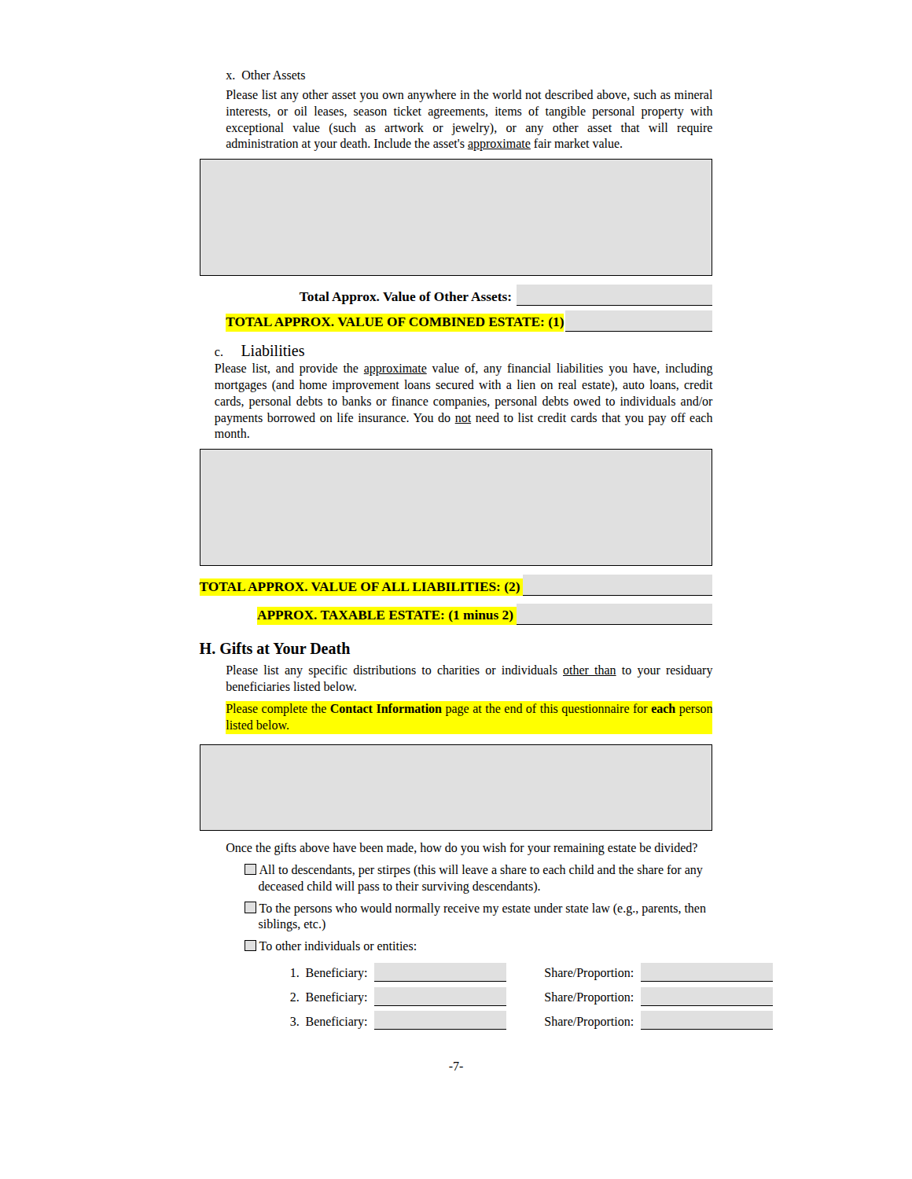x. Other Assets
Please list any other asset you own anywhere in the world not described above, such as mineral interests, or oil leases, season ticket agreements, items of tangible personal property with exceptional value (such as artwork or jewelry), or any other asset that will require administration at your death. Include the asset's approximate fair market value.
Total Approx. Value of Other Assets:
TOTAL APPROX. VALUE OF COMBINED ESTATE: (1)
c. Liabilities
Please list, and provide the approximate value of, any financial liabilities you have, including mortgages (and home improvement loans secured with a lien on real estate), auto loans, credit cards, personal debts to banks or finance companies, personal debts owed to individuals and/or payments borrowed on life insurance. You do not need to list credit cards that you pay off each month.
TOTAL APPROX. VALUE OF ALL LIABILITIES: (2)
APPROX. TAXABLE ESTATE: (1 minus 2)
H. Gifts at Your Death
Please list any specific distributions to charities or individuals other than to your residuary beneficiaries listed below.
Please complete the Contact Information page at the end of this questionnaire for each person listed below.
Once the gifts above have been made, how do you wish for your remaining estate be divided?
All to descendants, per stirpes (this will leave a share to each child and the share for any deceased child will pass to their surviving descendants).
To the persons who would normally receive my estate under state law (e.g., parents, then siblings, etc.)
To other individuals or entities:
| 1. | Beneficiary: | | Share/Proportion: | |
| 2. | Beneficiary: | | Share/Proportion: | |
| 3. | Beneficiary: | | Share/Proportion: | |
-7-